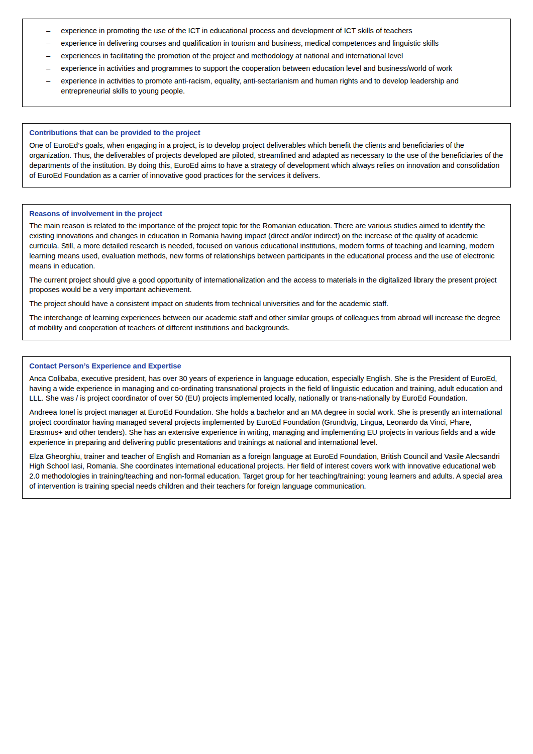experience in promoting the use of the ICT in educational process and development of ICT skills of teachers
experience in delivering courses and qualification in tourism and business, medical competences and linguistic skills
experiences in facilitating the promotion of the project and methodology at national and international level
experience in activities and programmes to support the cooperation between education level and business/world of work
experience in activities to promote anti-racism, equality, anti-sectarianism and human rights and to develop leadership and entrepreneurial skills to young people.
Contributions that can be provided to the project
One of EuroEd’s goals, when engaging in a project, is to develop project deliverables which benefit the clients and beneficiaries of the organization. Thus, the deliverables of projects developed are piloted, streamlined and adapted as necessary to the use of the beneficiaries of the departments of the institution. By doing this, EuroEd aims to have a strategy of development which always relies on innovation and consolidation of EuroEd Foundation as a carrier of innovative good practices for the services it delivers.
Reasons of involvement in the project
The main reason is related to the importance of the project topic for the Romanian education. There are various studies aimed to identify the existing innovations and changes in education in Romania having impact (direct and/or indirect) on the increase of the quality of academic curricula. Still, a more detailed research is needed, focused on various educational institutions, modern forms of teaching and learning, modern learning means used, evaluation methods, new forms of relationships between participants in the educational process and the use of electronic means in education.
The current project should give a good opportunity of internationalization and the access to materials in the digitalized library the present project proposes would be a very important achievement.
The project should have a consistent impact on students from technical universities and for the academic staff.
The interchange of learning experiences between our academic staff and other similar groups of colleagues from abroad will increase the degree of mobility and cooperation of teachers of different institutions and backgrounds.
Contact Person’s Experience and Expertise
Anca Colibaba, executive president, has over 30 years of experience in language education, especially English. She is the President of EuroEd, having a wide experience in managing and co-ordinating transnational projects in the field of linguistic education and training, adult education and LLL. She was / is project coordinator of over 50 (EU) projects implemented locally, nationally or trans-nationally by EuroEd Foundation.
Andreea Ionel is project manager at EuroEd Foundation. She holds a bachelor and an MA degree in social work. She is presently an international project coordinator having managed several projects implemented by EuroEd Foundation (Grundtvig, Lingua, Leonardo da Vinci, Phare, Erasmus+ and other tenders). She has an extensive experience in writing, managing and implementing EU projects in various fields and a wide experience in preparing and delivering public presentations and trainings at national and international level.
Elza Gheorghiu, trainer and teacher of English and Romanian as a foreign language at EuroEd Foundation, British Council and Vasile Alecsandri High School Iasi, Romania. She coordinates international educational projects. Her field of interest covers work with innovative educational web 2.0 methodologies in training/teaching and non-formal education. Target group for her teaching/training: young learners and adults. A special area of intervention is training special needs children and their teachers for foreign language communication.